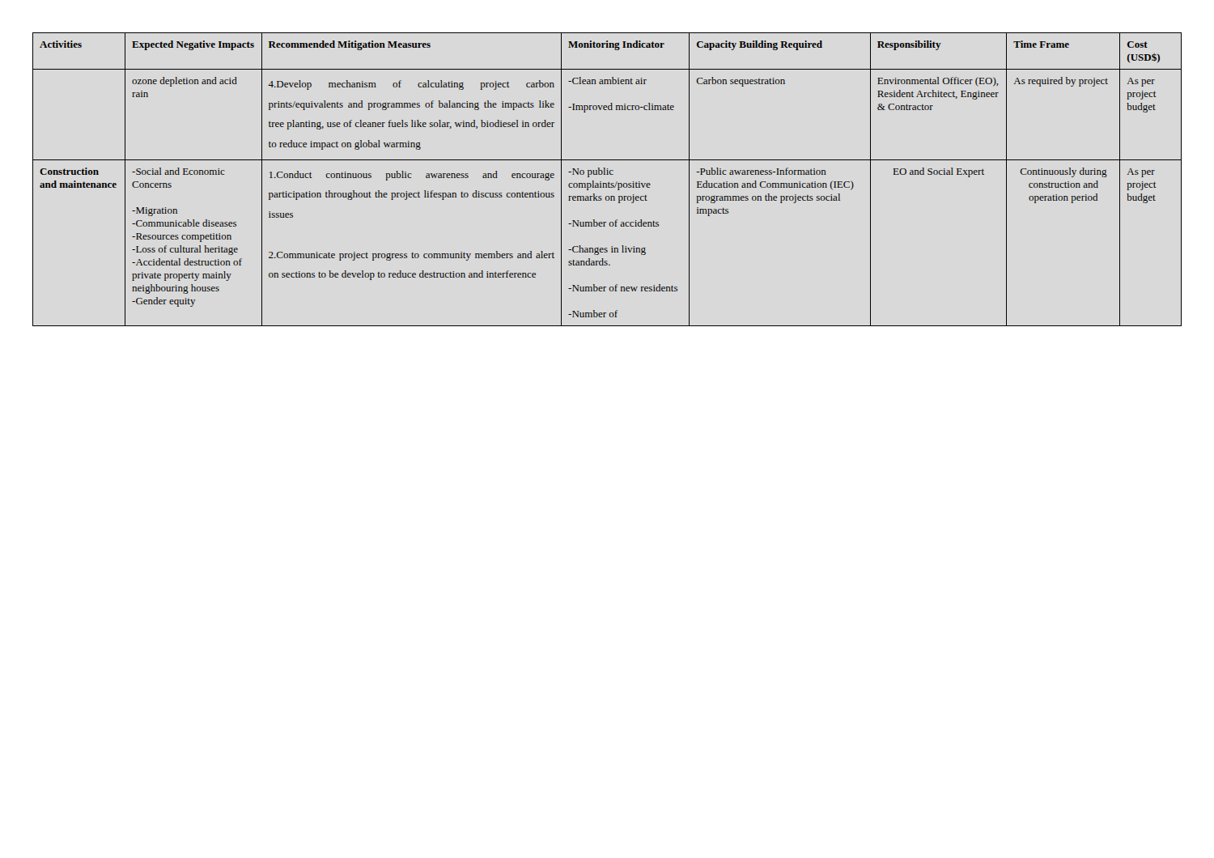| Activities | Expected Negative Impacts | Recommended Mitigation Measures | Monitoring Indicator | Capacity Building Required | Responsibility | Time Frame | Cost (USD$) |
| --- | --- | --- | --- | --- | --- | --- | --- |
| | ozone depletion and acid rain | 4.Develop mechanism of calculating project carbon prints/equivalents and programmes of balancing the impacts like tree planting, use of cleaner fuels like solar, wind, biodiesel in order to reduce impact on global warming | -Clean ambient air -Improved micro-climate | Carbon sequestration | Environmental Officer (EO), Resident Architect, Engineer & Contractor | As required by project | As per project budget |
| Construction and maintenance | -Social and Economic Concerns -Migration -Communicable diseases -Resources competition -Loss of cultural heritage -Accidental destruction of private property mainly neighbouring houses -Gender equity | 1.Conduct continuous public awareness and encourage participation throughout the project lifespan to discuss contentious issues 2.Communicate project progress to community members and alert on sections to be develop to reduce destruction and interference | -No public complaints/positive remarks on project -Number of accidents -Changes in living standards. -Number of new residents -Number of | -Public awareness-Information Education and Communication (IEC) programmes on the projects social impacts | EO and Social Expert | Continuously during construction and operation period | As per project budget |